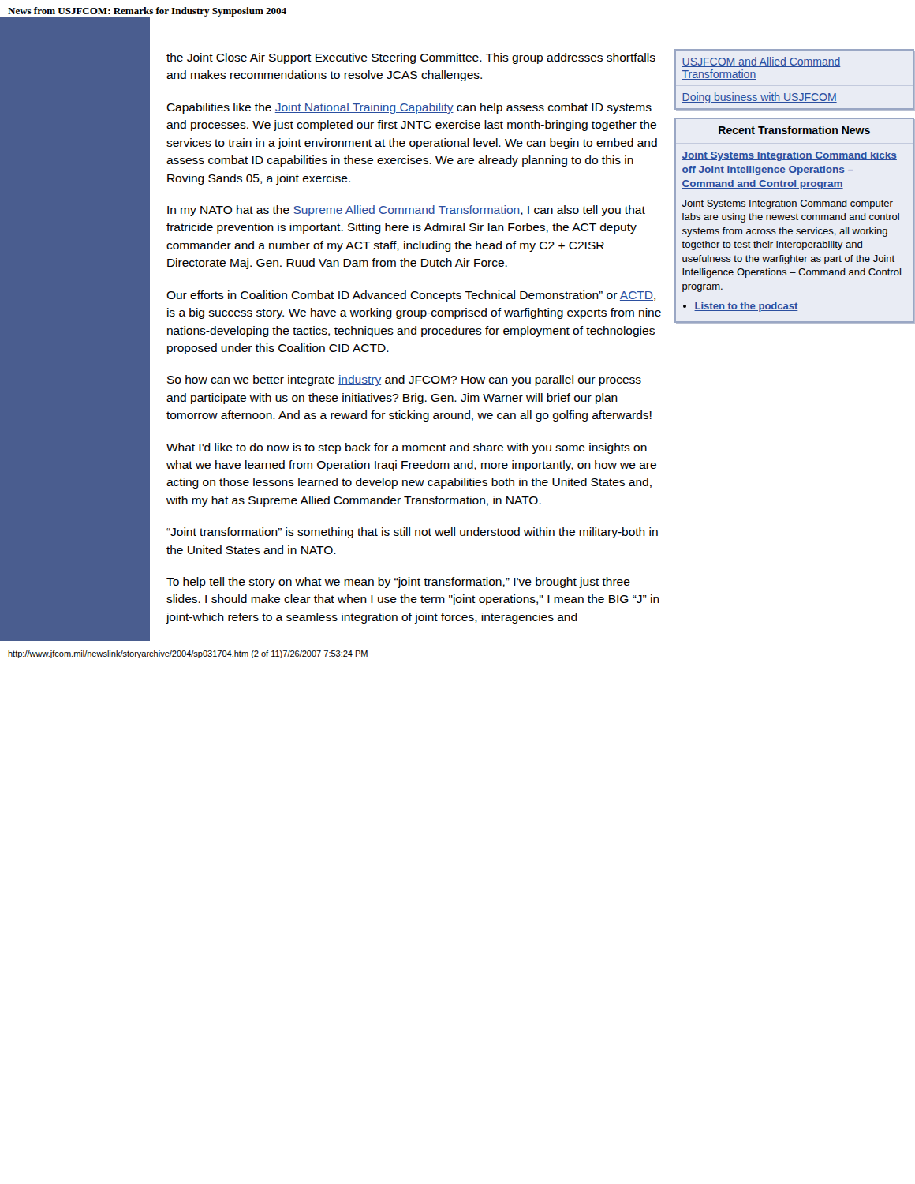News from USJFCOM: Remarks for Industry Symposium 2004
| | | the Joint Close Air Support Executive Steering Committee. This group addresses shortfalls and makes recommendations to resolve JCAS challenges. Capabilities like the Joint National Training Capability can help assess combat ID systems and processes. We just completed our first JNTC exercise last month-bringing together the services to train in a joint environment at the operational level. We can begin to embed and assess combat ID capabilities in these exercises. We are already planning to do this in Roving Sands 05, a joint exercise. In my NATO hat as the Supreme Allied Command Transformation , I can also tell you that fratricide prevention is important. Sitting here is Admiral Sir Ian Forbes, the ACT deputy commander and a number of my ACT staff, including the head of my C2 + C2ISR Directorate Maj. Gen. Ruud Van Dam from the Dutch Air Force. Our efforts in Coalition Combat ID Advanced Concepts Technical Demonstration” or ACTD , is a big success story. We have a working group-comprised of warfighting experts from nine nations-developing the tactics, techniques and procedures for employment of technologies proposed under this Coalition CID ACTD. So how can we better integrate industry and JFCOM? How can you parallel our process and participate with us on these initiatives? Brig. Gen. Jim Warner will brief our plan tomorrow afternoon. And as a reward for sticking around, we can all go golfing afterwards! What I'd like to do now is to step back for a moment and share with you some insights on what we have learned from Operation Iraqi Freedom and, more importantly, on how we are acting on those lessons learned to develop new capabilities both in the United States and, with my hat as Supreme Allied Commander Transformation, in NATO. “Joint transformation” is something that is still not well understood within the military-both in the United States and in NATO. To help tell the story on what we mean by “joint transformation,” I've brought just three slides. I should make clear that when I use the term "joint operations," I mean the BIG “J” in joint-which refers to a seamless integration of joint forces, interagencies and | USJFCOM and Allied Command Transformation Doing business with USJFCOM Recent Transformation News Joint Systems Integration Command kicks off Joint Intelligence Operations – Command and Control program Joint Systems Integration Command computer labs are using the newest command and control systems from across the services, all working together to test their interoperability and usefulness to the warfighter as part of the Joint Intelligence Operations – Command and Control program. Listen to the podcast |
http://www.jfcom.mil/newslink/storyarchive/2004/sp031704.htm (2 of 11)7/26/2007 7:53:24 PM